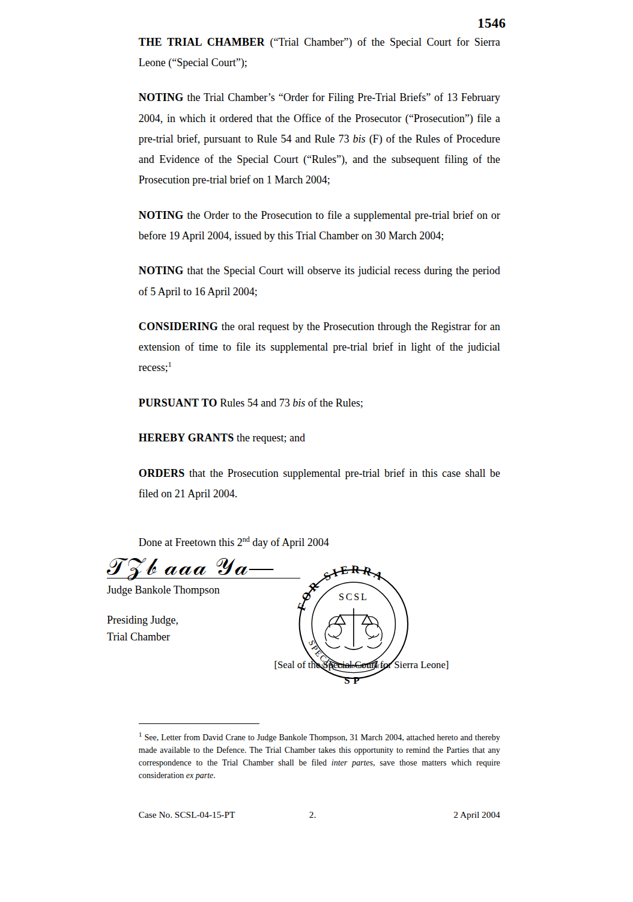1546
THE TRIAL CHAMBER (“Trial Chamber”) of the Special Court for Sierra Leone (“Special Court”);
NOTING the Trial Chamber’s “Order for Filing Pre-Trial Briefs” of 13 February 2004, in which it ordered that the Office of the Prosecutor (“Prosecution”) file a pre-trial brief, pursuant to Rule 54 and Rule 73 bis (F) of the Rules of Procedure and Evidence of the Special Court (“Rules”), and the subsequent filing of the Prosecution pre-trial brief on 1 March 2004;
NOTING the Order to the Prosecution to file a supplemental pre-trial brief on or before 19 April 2004, issued by this Trial Chamber on 30 March 2004;
NOTING that the Special Court will observe its judicial recess during the period of 5 April to 16 April 2004;
CONSIDERING the oral request by the Prosecution through the Registrar for an extension of time to file its supplemental pre-trial brief in light of the judicial recess;1
PURSUANT TO Rules 54 and 73 bis of the Rules;
HEREBY GRANTS the request; and
ORDERS that the Prosecution supplemental pre-trial brief in this case shall be filed on 21 April 2004.
Done at Freetown this 2nd day of April 2004
𝒯𝒵𝒷 𝒶𝒶𝒶 𝒴𝒶—
Judge Bankole Thompson
Presiding Judge,
Trial Chamber
FOR SIERRA SPECIAL COURT SCSL UNITY FREEDOM JUSTICE SP
[Seal of the Special Court for Sierra Leone]
1 See, Letter from David Crane to Judge Bankole Thompson, 31 March 2004, attached hereto and thereby made available to the Defence. The Trial Chamber takes this opportunity to remind the Parties that any correspondence to the Trial Chamber shall be filed inter partes, save those matters which require consideration ex parte.
Case No. SCSL-04-15-PT
2.
2 April 2004